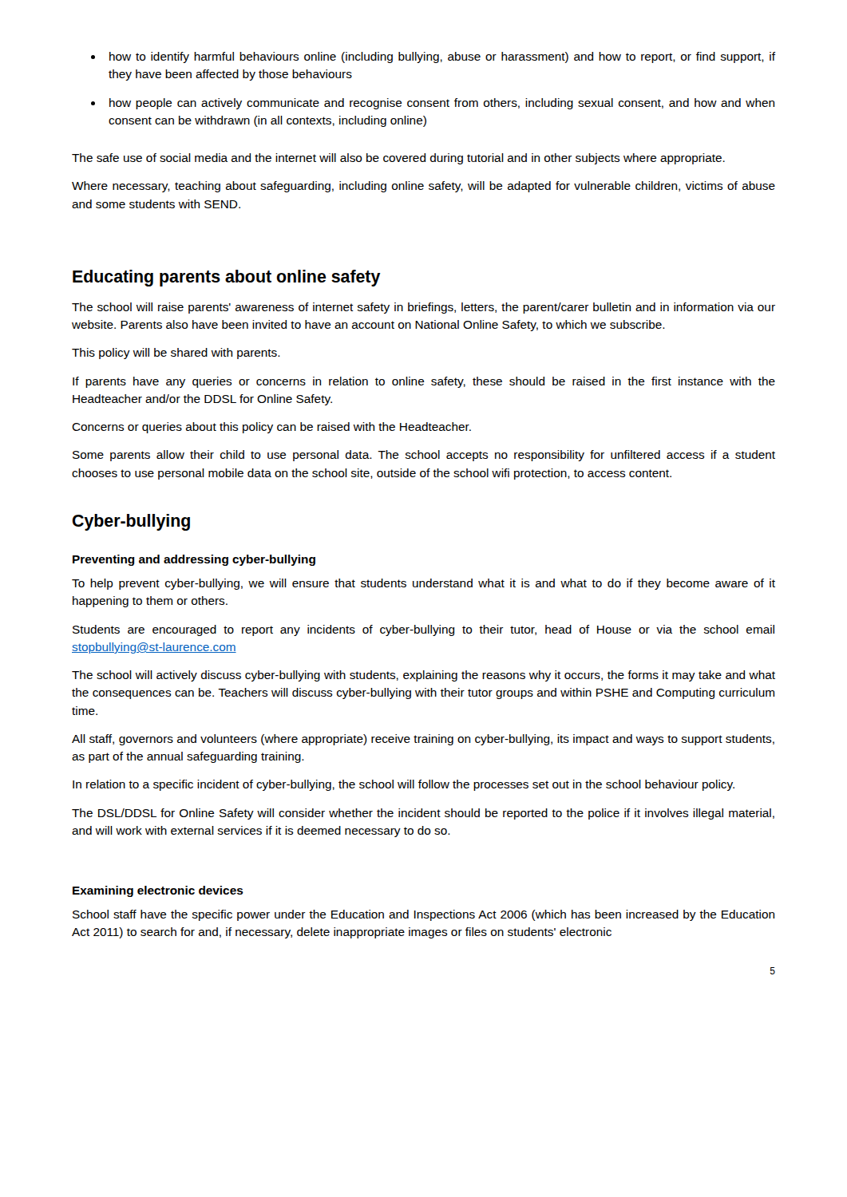how to identify harmful behaviours online (including bullying, abuse or harassment) and how to report, or find support, if they have been affected by those behaviours
how people can actively communicate and recognise consent from others, including sexual consent, and how and when consent can be withdrawn (in all contexts, including online)
The safe use of social media and the internet will also be covered during tutorial and in other subjects where appropriate.
Where necessary, teaching about safeguarding, including online safety, will be adapted for vulnerable children, victims of abuse and some students with SEND.
Educating parents about online safety
The school will raise parents' awareness of internet safety in briefings, letters, the parent/carer bulletin and in information via our website. Parents also have been invited to have an account on National Online Safety, to which we subscribe.
This policy will be shared with parents.
If parents have any queries or concerns in relation to online safety, these should be raised in the first instance with the Headteacher and/or the DDSL for Online Safety.
Concerns or queries about this policy can be raised with the Headteacher.
Some parents allow their child to use personal data. The school accepts no responsibility for unfiltered access if a student chooses to use personal mobile data on the school site, outside of the school wifi protection, to access content.
Cyber-bullying
Preventing and addressing cyber-bullying
To help prevent cyber-bullying, we will ensure that students understand what it is and what to do if they become aware of it happening to them or others.
Students are encouraged to report any incidents of cyber-bullying to their tutor, head of House or via the school email stopbullying@st-laurence.com
The school will actively discuss cyber-bullying with students, explaining the reasons why it occurs, the forms it may take and what the consequences can be. Teachers will discuss cyber-bullying with their tutor groups and within PSHE and Computing curriculum time.
All staff, governors and volunteers (where appropriate) receive training on cyber-bullying, its impact and ways to support students, as part of the annual safeguarding training.
In relation to a specific incident of cyber-bullying, the school will follow the processes set out in the school behaviour policy.
The DSL/DDSL for Online Safety will consider whether the incident should be reported to the police if it involves illegal material, and will work with external services if it is deemed necessary to do so.
Examining electronic devices
School staff have the specific power under the Education and Inspections Act 2006 (which has been increased by the Education Act 2011) to search for and, if necessary, delete inappropriate images or files on students' electronic
5